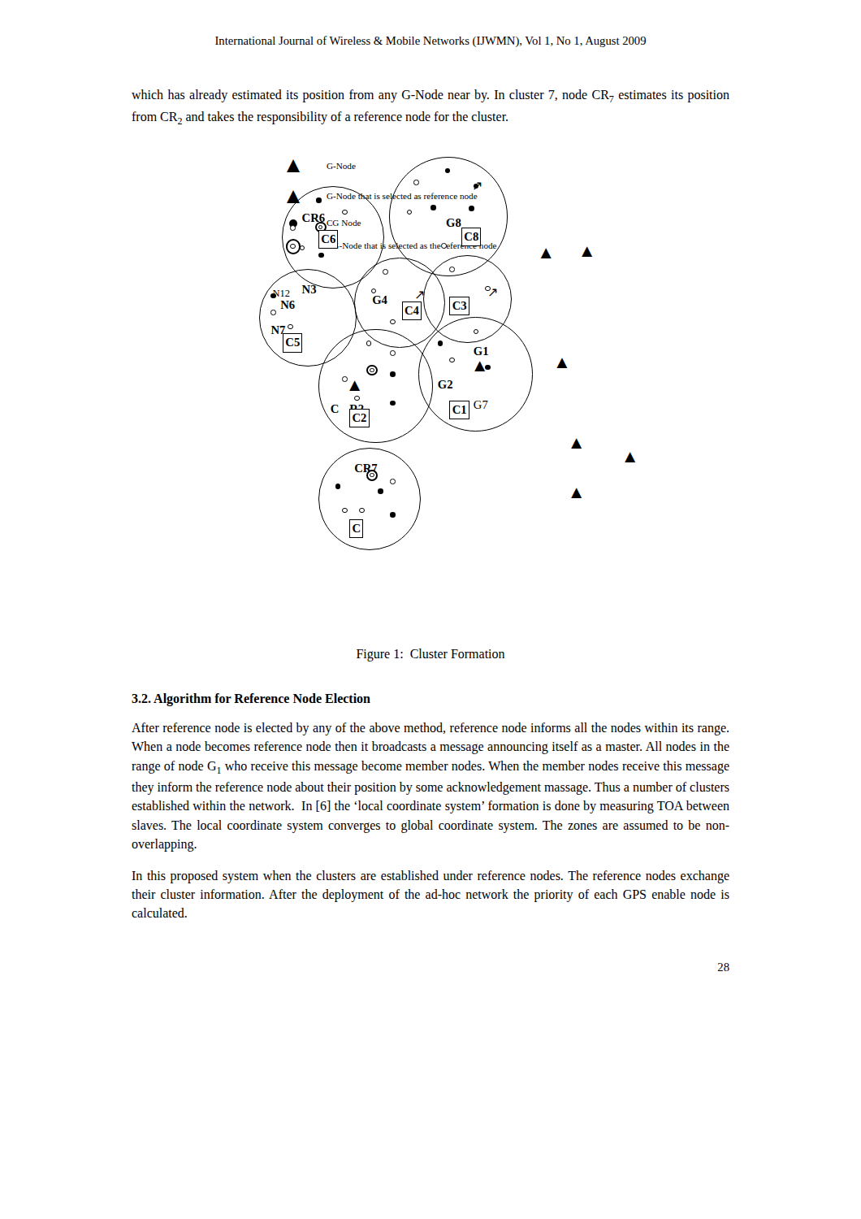International Journal of Wireless & Mobile Networks (IJWMN), Vol 1, No 1, August 2009
which has already estimated its position from any G-Node near by. In cluster 7, node CR7 estimates its position from CR2 and takes the responsibility of a reference node for the cluster.
↗
▲
▲
G8
C8
CR6
C6
↗
▲
G4
C4
↗
▲
C3
N3
N6
N12
▲
N7
C5
▲
G1
▲
G2
▲
C1
G7
C
R2
C2
CR7
C
▲
G-Node
▲
G-Node that is selected as reference node
CG Node
CG-Node that is selected as the reference node
Figure 1: Cluster Formation
3.2. Algorithm for Reference Node Election
After reference node is elected by any of the above method, reference node informs all the nodes within its range. When a node becomes reference node then it broadcasts a message announcing itself as a master. All nodes in the range of node G1 who receive this message become member nodes. When the member nodes receive this message they inform the reference node about their position by some acknowledgement massage. Thus a number of clusters established within the network. In [6] the ‘local coordinate system’ formation is done by measuring TOA between slaves. The local coordinate system converges to global coordinate system. The zones are assumed to be non-overlapping.
In this proposed system when the clusters are established under reference nodes. The reference nodes exchange their cluster information. After the deployment of the ad-hoc network the priority of each GPS enable node is calculated.
28